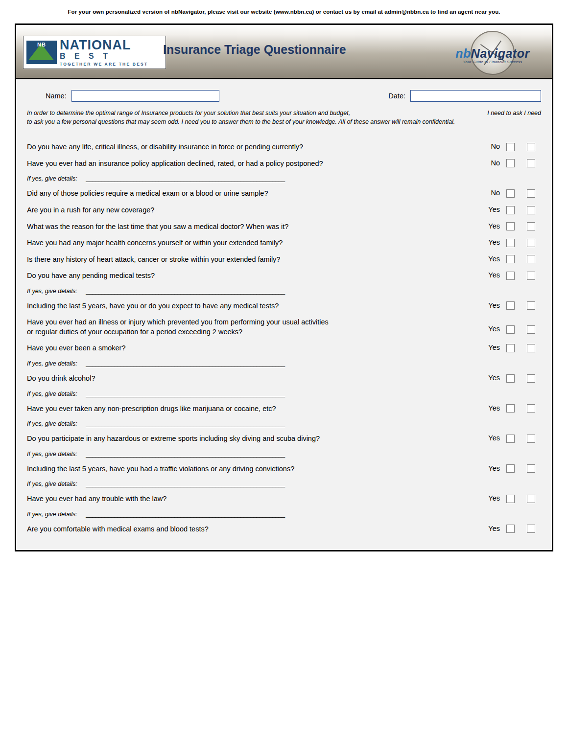For your own personalized version of nbNavigator, please visit our website (www.nbbn.ca) or contact us by email at admin@nbbn.ca to find an agent near you.
NATIONAL
B E S T
TOGETHER WE ARE THE BEST
Insurance Triage Questionnaire
nb Navigator
Your Guide to Financial Success
Name:
Date:
In order to determine the optimal range of Insurance products for your solution that best suits your situation and budget, I need to ask I need
to ask you a few personal questions that may seem odd. I need you to answer them to the best of your knowledge. All of these answer will remain confidential.
| Do you have any life, critical illness, or disability insurance in force or pending currently? | No | | |
| Have you ever had an insurance policy application declined, rated, or had a policy postponed? | No | | |
| If yes, give details: _______________________________________________________________ |
| Did any of those policies require a medical exam or a blood or urine sample? | No | | |
| Are you in a rush for any new coverage? | Yes | | |
| What was the reason for the last time that you saw a medical doctor? When was it? | Yes | | |
| Have you had any major health concerns yourself or within your extended family? | Yes | | |
| Is there any history of heart attack, cancer or stroke within your extended family? | Yes | | |
| Do you have any pending medical tests? | Yes | | |
| If yes, give details: _______________________________________________________________ |
| Including the last 5 years, have you or do you expect to have any medical tests? | Yes | | |
| Have you ever had an illness or injury which prevented you from performing your usual activities or regular duties of your occupation for a period exceeding 2 weeks? | Yes | | |
| Have you ever been a smoker? | Yes | | |
| If yes, give details: _______________________________________________________________ |
| Do you drink alcohol? | Yes | | |
| If yes, give details: _______________________________________________________________ |
| Have you ever taken any non-prescription drugs like marijuana or cocaine, etc? | Yes | | |
| If yes, give details: _______________________________________________________________ |
| Do you participate in any hazardous or extreme sports including sky diving and scuba diving? | Yes | | |
| If yes, give details: _______________________________________________________________ |
| Including the last 5 years, have you had a traffic violations or any driving convictions? | Yes | | |
| If yes, give details: _______________________________________________________________ |
| Have you ever had any trouble with the law? | Yes | | |
| If yes, give details: _______________________________________________________________ |
| Are you comfortable with medical exams and blood tests? | Yes | | |